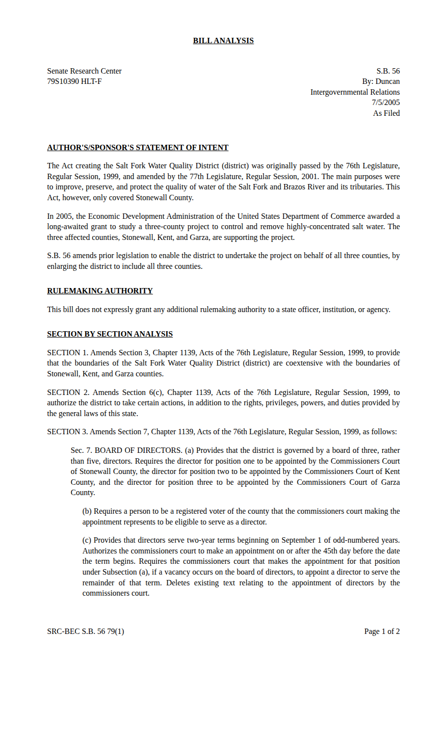BILL ANALYSIS
S.B. 56
By: Duncan
Intergovernmental Relations
7/5/2005
As Filed
Senate Research Center
79S10390 HLT-F
AUTHOR'S/SPONSOR'S STATEMENT OF INTENT
The Act creating the Salt Fork Water Quality District (district) was originally passed by the 76th Legislature, Regular Session, 1999, and amended by the 77th Legislature, Regular Session, 2001. The main purposes were to improve, preserve, and protect the quality of water of the Salt Fork and Brazos River and its tributaries. This Act, however, only covered Stonewall County.
In 2005, the Economic Development Administration of the United States Department of Commerce awarded a long-awaited grant to study a three-county project to control and remove highly-concentrated salt water. The three affected counties, Stonewall, Kent, and Garza, are supporting the project.
S.B. 56 amends prior legislation to enable the district to undertake the project on behalf of all three counties, by enlarging the district to include all three counties.
RULEMAKING AUTHORITY
This bill does not expressly grant any additional rulemaking authority to a state officer, institution, or agency.
SECTION BY SECTION ANALYSIS
SECTION 1. Amends Section 3, Chapter 1139, Acts of the 76th Legislature, Regular Session, 1999, to provide that the boundaries of the Salt Fork Water Quality District (district) are coextensive with the boundaries of Stonewall, Kent, and Garza counties.
SECTION 2. Amends Section 6(c), Chapter 1139, Acts of the 76th Legislature, Regular Session, 1999, to authorize the district to take certain actions, in addition to the rights, privileges, powers, and duties provided by the general laws of this state.
SECTION 3. Amends Section 7, Chapter 1139, Acts of the 76th Legislature, Regular Session, 1999, as follows:
Sec. 7. BOARD OF DIRECTORS. (a) Provides that the district is governed by a board of three, rather than five, directors. Requires the director for position one to be appointed by the Commissioners Court of Stonewall County, the director for position two to be appointed by the Commissioners Court of Kent County, and the director for position three to be appointed by the Commissioners Court of Garza County.
(b) Requires a person to be a registered voter of the county that the commissioners court making the appointment represents to be eligible to serve as a director.
(c) Provides that directors serve two-year terms beginning on September 1 of odd-numbered years. Authorizes the commissioners court to make an appointment on or after the 45th day before the date the term begins. Requires the commissioners court that makes the appointment for that position under Subsection (a), if a vacancy occurs on the board of directors, to appoint a director to serve the remainder of that term. Deletes existing text relating to the appointment of directors by the commissioners court.
SRC-BEC S.B. 56 79(1)
Page 1 of 2